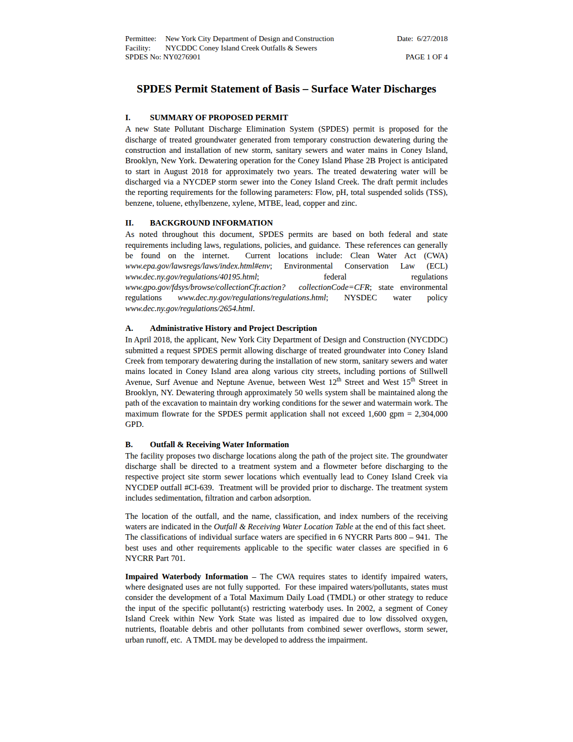| Permittee: | New York City Department of Design and Construction | Date: 6/27/2018 |
| Facility: | NYCDDC Coney Island Creek Outfalls & Sewers | |
| SPDES No: NY0276901 | PAGE 1 OF 4 |
SPDES Permit Statement of Basis – Surface Water Discharges
I. SUMMARY OF PROPOSED PERMIT
A new State Pollutant Discharge Elimination System (SPDES) permit is proposed for the discharge of treated groundwater generated from temporary construction dewatering during the construction and installation of new storm, sanitary sewers and water mains in Coney Island, Brooklyn, New York. Dewatering operation for the Coney Island Phase 2B Project is anticipated to start in August 2018 for approximately two years. The treated dewatering water will be discharged via a NYCDEP storm sewer into the Coney Island Creek. The draft permit includes the reporting requirements for the following parameters: Flow, pH, total suspended solids (TSS), benzene, toluene, ethylbenzene, xylene, MTBE, lead, copper and zinc.
II. BACKGROUND INFORMATION
As noted throughout this document, SPDES permits are based on both federal and state requirements including laws, regulations, policies, and guidance. These references can generally be found on the internet. Current locations include: Clean Water Act (CWA) www.epa.gov/lawsregs/laws/index.html#env; Environmental Conservation Law (ECL) www.dec.ny.gov/regulations/40195.html; federal regulations www.gpo.gov/fdsys/browse/collectionCfr.action? collectionCode=CFR; state environmental regulations www.dec.ny.gov/regulations/regulations.html; NYSDEC water policy www.dec.ny.gov/regulations/2654.html.
A. Administrative History and Project Description
In April 2018, the applicant, New York City Department of Design and Construction (NYCDDC) submitted a request SPDES permit allowing discharge of treated groundwater into Coney Island Creek from temporary dewatering during the installation of new storm, sanitary sewers and water mains located in Coney Island area along various city streets, including portions of Stillwell Avenue, Surf Avenue and Neptune Avenue, between West 12th Street and West 15th Street in Brooklyn, NY. Dewatering through approximately 50 wells system shall be maintained along the path of the excavation to maintain dry working conditions for the sewer and watermain work. The maximum flowrate for the SPDES permit application shall not exceed 1,600 gpm = 2,304,000 GPD.
B. Outfall & Receiving Water Information
The facility proposes two discharge locations along the path of the project site. The groundwater discharge shall be directed to a treatment system and a flowmeter before discharging to the respective project site storm sewer locations which eventually lead to Coney Island Creek via NYCDEP outfall #CI-639. Treatment will be provided prior to discharge. The treatment system includes sedimentation, filtration and carbon adsorption.
The location of the outfall, and the name, classification, and index numbers of the receiving waters are indicated in the Outfall & Receiving Water Location Table at the end of this fact sheet. The classifications of individual surface waters are specified in 6 NYCRR Parts 800 – 941. The best uses and other requirements applicable to the specific water classes are specified in 6 NYCRR Part 701.
Impaired Waterbody Information – The CWA requires states to identify impaired waters, where designated uses are not fully supported. For these impaired waters/pollutants, states must consider the development of a Total Maximum Daily Load (TMDL) or other strategy to reduce the input of the specific pollutant(s) restricting waterbody uses. In 2002, a segment of Coney Island Creek within New York State was listed as impaired due to low dissolved oxygen, nutrients, floatable debris and other pollutants from combined sewer overflows, storm sewer, urban runoff, etc. A TMDL may be developed to address the impairment.